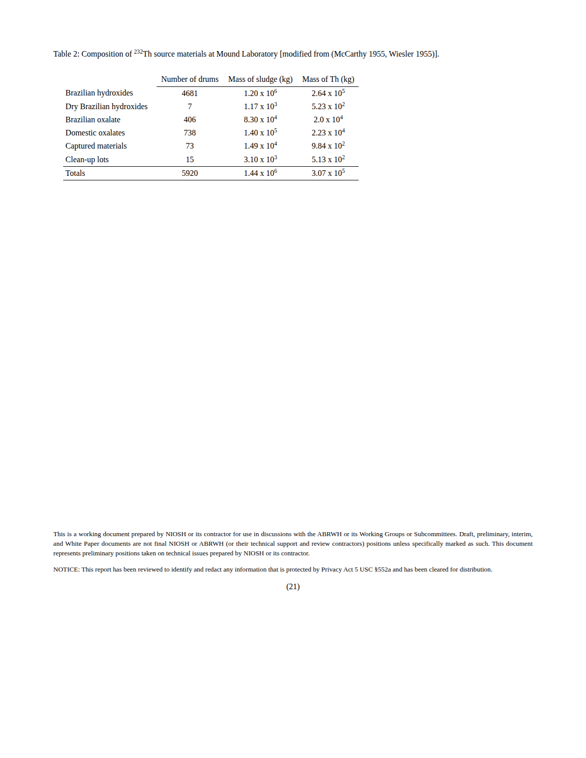Table 2: Composition of 232Th source materials at Mound Laboratory [modified from (McCarthy 1955, Wiesler 1955)].
| | Number of drums | Mass of sludge (kg) | Mass of Th (kg) |
| --- | --- | --- | --- |
| Brazilian hydroxides | 4681 | 1.20 x 10 6 | 2.64 x 10 5 |
| Dry Brazilian hydroxides | 7 | 1.17 x 10 3 | 5.23 x 10 2 |
| Brazilian oxalate | 406 | 8.30 x 10 4 | 2.0 x 10 4 |
| Domestic oxalates | 738 | 1.40 x 10 5 | 2.23 x 10 4 |
| Captured materials | 73 | 1.49 x 10 4 | 9.84 x 10 2 |
| Clean-up lots | 15 | 3.10 x 10 3 | 5.13 x 10 2 |
| Totals | 5920 | 1.44 x 10 6 | 3.07 x 10 5 |
This is a working document prepared by NIOSH or its contractor for use in discussions with the ABRWH or its Working Groups or Subcommittees. Draft, preliminary, interim, and White Paper documents are not final NIOSH or ABRWH (or their technical support and review contractors) positions unless specifically marked as such. This document represents preliminary positions taken on technical issues prepared by NIOSH or its contractor.
NOTICE: This report has been reviewed to identify and redact any information that is protected by Privacy Act 5 USC §552a and has been cleared for distribution.
(21)